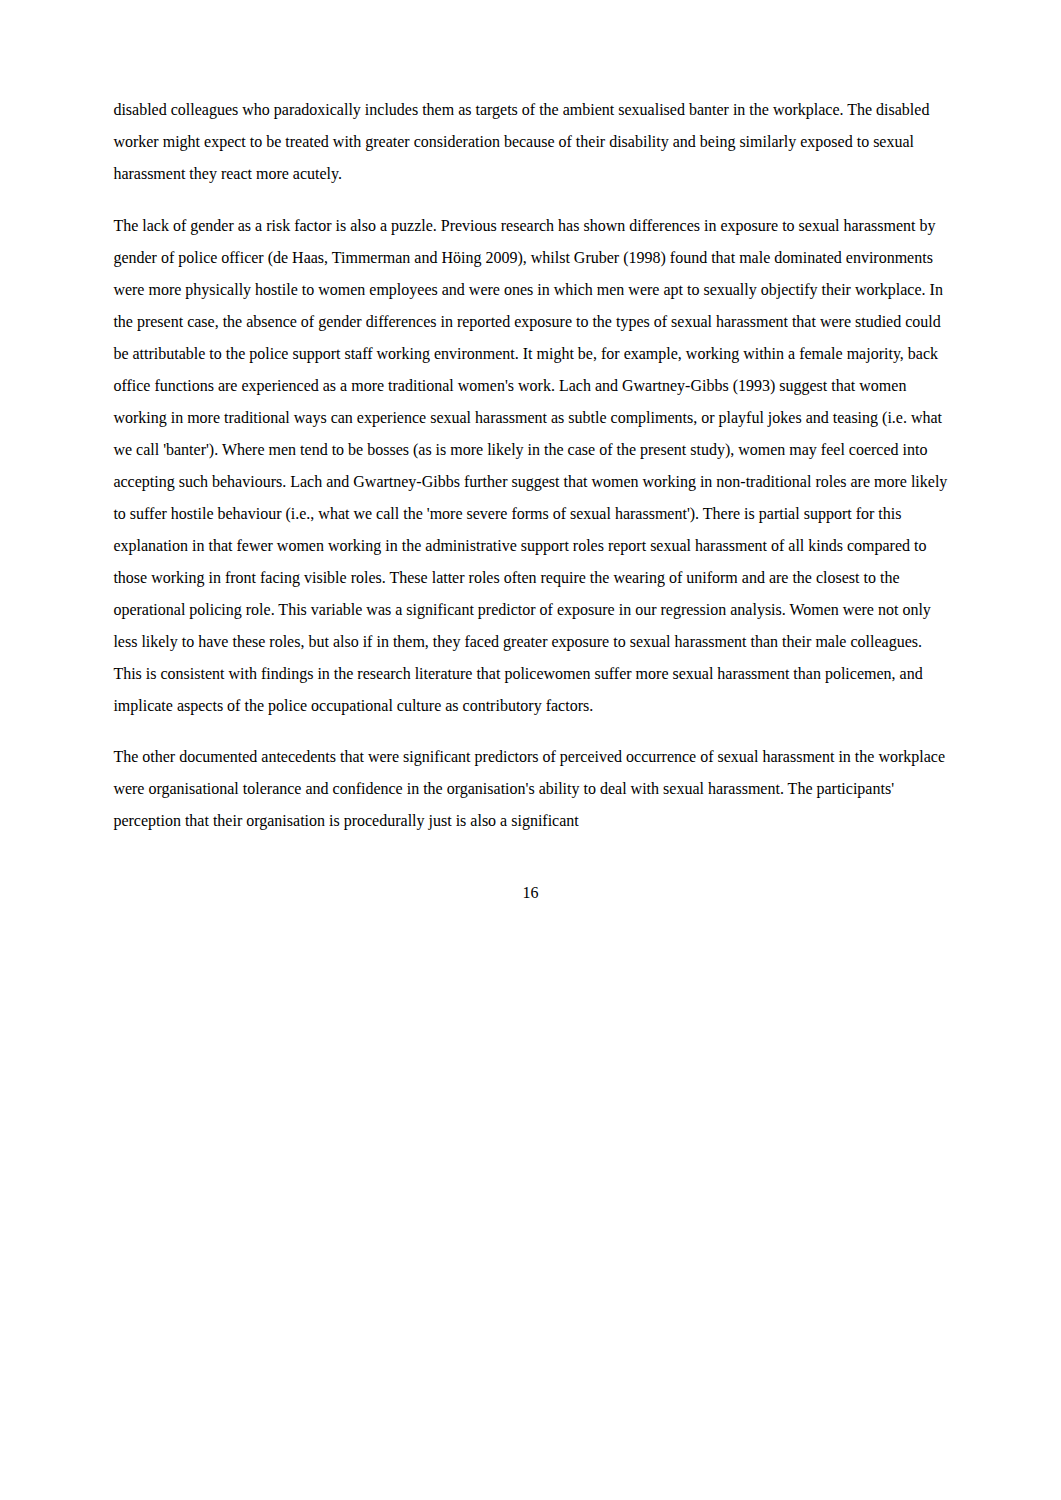disabled colleagues who paradoxically includes them as targets of the ambient sexualised banter in the workplace. The disabled worker might expect to be treated with greater consideration because of their disability and being similarly exposed to sexual harassment they react more acutely.
The lack of gender as a risk factor is also a puzzle. Previous research has shown differences in exposure to sexual harassment by gender of police officer (de Haas, Timmerman and Höing 2009), whilst Gruber (1998) found that male dominated environments were more physically hostile to women employees and were ones in which men were apt to sexually objectify their workplace. In the present case, the absence of gender differences in reported exposure to the types of sexual harassment that were studied could be attributable to the police support staff working environment. It might be, for example, working within a female majority, back office functions are experienced as a more traditional women's work. Lach and Gwartney-Gibbs (1993) suggest that women working in more traditional ways can experience sexual harassment as subtle compliments, or playful jokes and teasing (i.e. what we call 'banter'). Where men tend to be bosses (as is more likely in the case of the present study), women may feel coerced into accepting such behaviours. Lach and Gwartney-Gibbs further suggest that women working in non-traditional roles are more likely to suffer hostile behaviour (i.e., what we call the 'more severe forms of sexual harassment'). There is partial support for this explanation in that fewer women working in the administrative support roles report sexual harassment of all kinds compared to those working in front facing visible roles. These latter roles often require the wearing of uniform and are the closest to the operational policing role. This variable was a significant predictor of exposure in our regression analysis. Women were not only less likely to have these roles, but also if in them, they faced greater exposure to sexual harassment than their male colleagues. This is consistent with findings in the research literature that policewomen suffer more sexual harassment than policemen, and implicate aspects of the police occupational culture as contributory factors.
The other documented antecedents that were significant predictors of perceived occurrence of sexual harassment in the workplace were organisational tolerance and confidence in the organisation's ability to deal with sexual harassment. The participants' perception that their organisation is procedurally just is also a significant
16